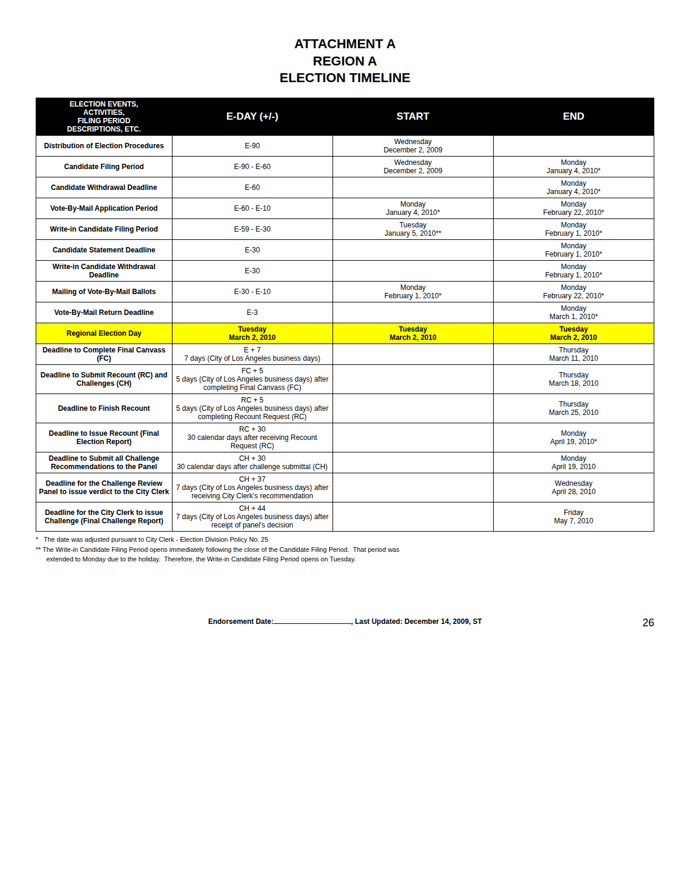ATTACHMENT A
REGION A
ELECTION TIMELINE
| ELECTION EVENTS, ACTIVITIES, FILING PERIOD DESCRIPTIONS, ETC. | E-DAY (+/-) | START | END |
| --- | --- | --- | --- |
| Distribution of Election Procedures | E-90 | Wednesday December 2, 2009 | |
| Candidate Filing Period | E-90 - E-60 | Wednesday December 2, 2009 | Monday January 4, 2010* |
| Candidate Withdrawal Deadline | E-60 | | Monday January 4, 2010* |
| Vote-By-Mail Application Period | E-60 - E-10 | Monday January 4, 2010* | Monday February 22, 2010* |
| Write-in Candidate Filing Period | E-59 - E-30 | Tuesday January 5, 2010** | Monday February 1, 2010* |
| Candidate Statement Deadline | E-30 | | Monday February 1, 2010* |
| Write-in Candidate Withdrawal Deadline | E-30 | | Monday February 1, 2010* |
| Mailing of Vote-By-Mail Ballots | E-30 - E-10 | Monday February 1, 2010* | Monday February 22, 2010* |
| Vote-By-Mail Return Deadline | E-3 | | Monday March 1, 2010* |
| Regional Election Day | Tuesday March 2, 2010 | Tuesday March 2, 2010 | Tuesday March 2, 2010 |
| Deadline to Complete Final Canvass (FC) | E + 7 7 days (City of Los Angeles business days) | | Thursday March 11, 2010 |
| Deadline to Submit Recount (RC) and Challenges (CH) | FC + 5 5 days (City of Los Angeles business days) after completing Final Canvass (FC) | | Thursday March 18, 2010 |
| Deadline to Finish Recount | RC + 5 5 days (City of Los Angeles business days) after completing Recount Request (RC) | | Thursday March 25, 2010 |
| Deadline to Issue Recount (Final Election Report) | RC + 30 30 calendar days after receiving Recount Request (RC) | | Monday April 19, 2010* |
| Deadline to Submit all Challenge Recommendations to the Panel | CH + 30 30 calendar days after challenge submittal (CH) | | Monday April 19, 2010 |
| Deadline for the Challenge Review Panel to issue verdict to the City Clerk | CH + 37 7 days (City of Los Angeles business days) after receiving City Clerk's recommendation | | Wednesday April 28, 2010 |
| Deadline for the City Clerk to issue Challenge (Final Challenge Report) | CH + 44 7 days (City of Los Angeles business days) after receipt of panel's decision | | Friday May 7, 2010 |
* The date was adjusted pursuant to City Clerk - Election Division Policy No. 25
** The Write-in Candidate Filing Period opens immediately following the close of the Candidate Filing Period. That period was
extended to Monday due to the holiday. Therefore, the Write-in Candidate Filing Period opens on Tuesday.
Endorsement Date: , Last Updated: December 14, 2009, ST
26